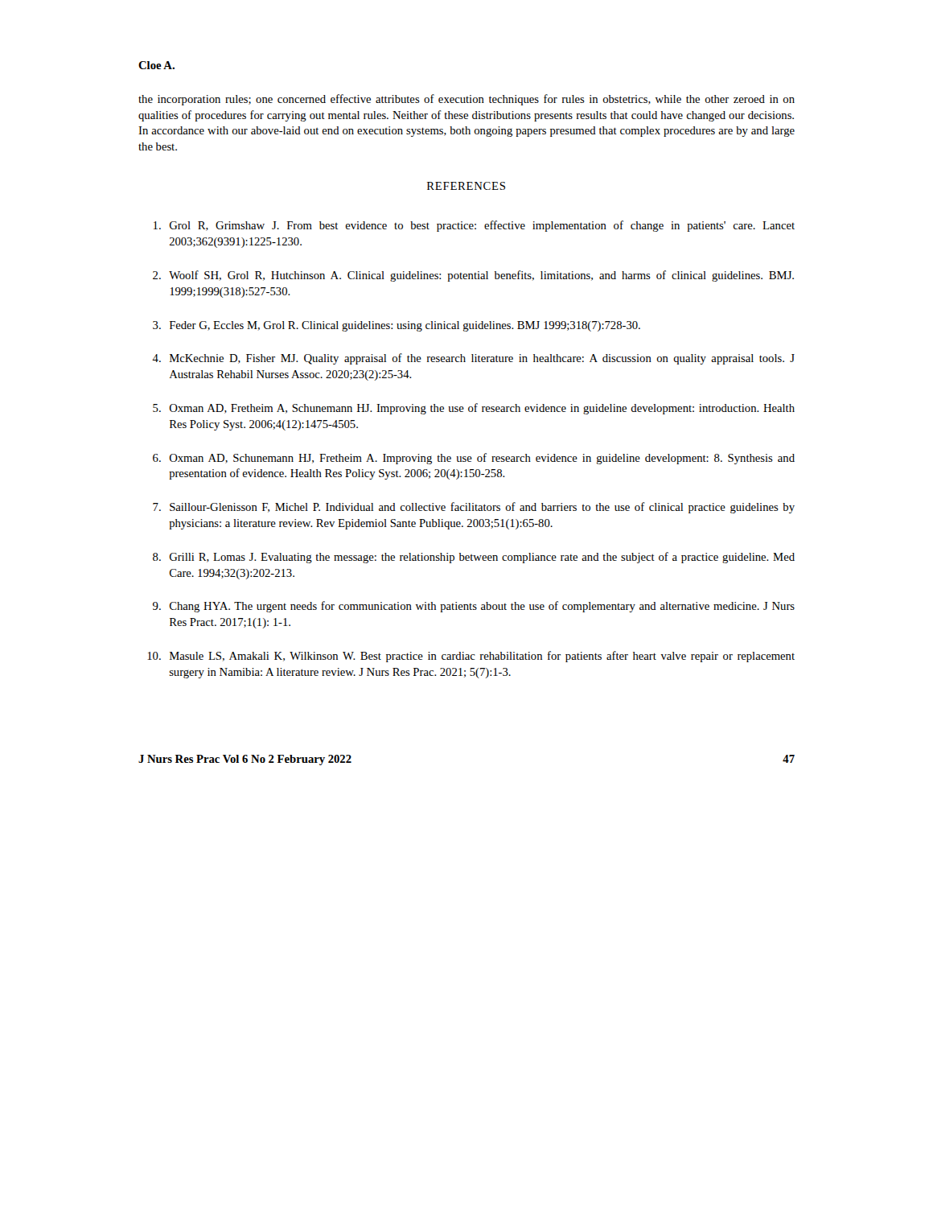Cloe A.
the incorporation rules; one concerned effective attributes of execution techniques for rules in obstetrics, while the other zeroed in on qualities of procedures for carrying out mental rules. Neither of these distributions presents results that could have changed our decisions. In accordance with our above-laid out end on execution systems, both ongoing papers presumed that complex procedures are by and large the best.
REFERENCES
Grol R, Grimshaw J. From best evidence to best practice: effective implementation of change in patients' care. Lancet 2003;362(9391):1225-1230.
Woolf SH, Grol R, Hutchinson A. Clinical guidelines: potential benefits, limitations, and harms of clinical guidelines. BMJ. 1999;1999(318):527-530.
Feder G, Eccles M, Grol R. Clinical guidelines: using clinical guidelines. BMJ 1999;318(7):728-30.
McKechnie D, Fisher MJ. Quality appraisal of the research literature in healthcare: A discussion on quality appraisal tools. J Australas Rehabil Nurses Assoc. 2020;23(2):25-34.
Oxman AD, Fretheim A, Schunemann HJ. Improving the use of research evidence in guideline development: introduction. Health Res Policy Syst. 2006;4(12):1475-4505.
Oxman AD, Schunemann HJ, Fretheim A. Improving the use of research evidence in guideline development: 8. Synthesis and presentation of evidence. Health Res Policy Syst. 2006; 20(4):150-258.
Saillour-Glenisson F, Michel P. Individual and collective facilitators of and barriers to the use of clinical practice guidelines by physicians: a literature review. Rev Epidemiol Sante Publique. 2003;51(1):65-80.
Grilli R, Lomas J. Evaluating the message: the relationship between compliance rate and the subject of a practice guideline. Med Care. 1994;32(3):202-213.
Chang HYA. The urgent needs for communication with patients about the use of complementary and alternative medicine. J Nurs Res Pract. 2017;1(1): 1-1.
Masule LS, Amakali K, Wilkinson W. Best practice in cardiac rehabilitation for patients after heart valve repair or replacement surgery in Namibia: A literature review. J Nurs Res Prac. 2021; 5(7):1-3.
J Nurs Res Prac Vol 6 No 2 February 2022 47